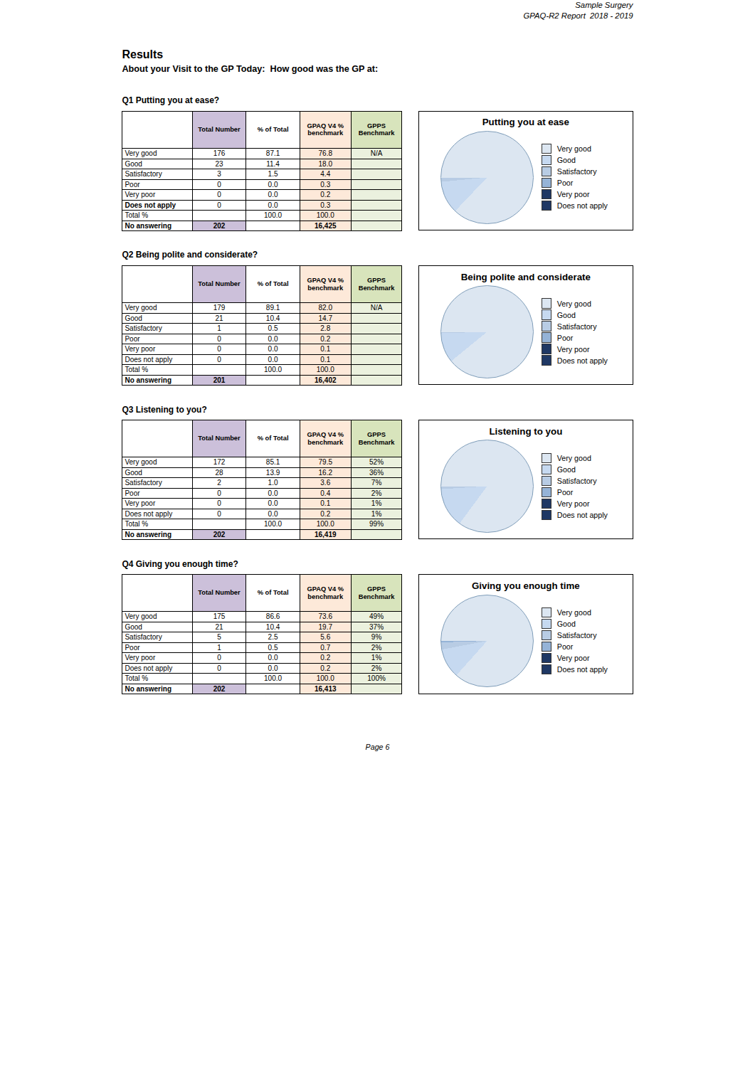Sample Surgery
GPAQ-R2 Report 2018 - 2019
Results
About your Visit to the GP Today: How good was the GP at:
Q1 Putting you at ease?
| | Total Number | % of Total | GPAQ V4 % benchmark | GPPS Benchmark |
| --- | --- | --- | --- | --- |
| Very good | 176 | 87.1 | 76.8 | N/A |
| Good | 23 | 11.4 | 18.0 | |
| Satisfactory | 3 | 1.5 | 4.4 | |
| Poor | 0 | 0.0 | 0.3 | |
| Very poor | 0 | 0.0 | 0.2 | |
| Does not apply | 0 | 0.0 | 0.3 | |
| Total % | | 100.0 | 100.0 | |
| No answering | 202 | | 16,425 | |
Putting you at ease
Very good
Good
Satisfactory
Poor
Very poor
Does not apply
Q2 Being polite and considerate?
| | Total Number | % of Total | GPAQ V4 % benchmark | GPPS Benchmark |
| --- | --- | --- | --- | --- |
| Very good | 179 | 89.1 | 82.0 | N/A |
| Good | 21 | 10.4 | 14.7 | |
| Satisfactory | 1 | 0.5 | 2.8 | |
| Poor | 0 | 0.0 | 0.2 | |
| Very poor | 0 | 0.0 | 0.1 | |
| Does not apply | 0 | 0.0 | 0.1 | |
| Total % | | 100.0 | 100.0 | |
| No answering | 201 | | 16,402 | |
Being polite and considerate
Very good
Good
Satisfactory
Poor
Very poor
Does not apply
Q3 Listening to you?
| | Total Number | % of Total | GPAQ V4 % benchmark | GPPS Benchmark |
| --- | --- | --- | --- | --- |
| Very good | 172 | 85.1 | 79.5 | 52% |
| Good | 28 | 13.9 | 16.2 | 36% |
| Satisfactory | 2 | 1.0 | 3.6 | 7% |
| Poor | 0 | 0.0 | 0.4 | 2% |
| Very poor | 0 | 0.0 | 0.1 | 1% |
| Does not apply | 0 | 0.0 | 0.2 | 1% |
| Total % | | 100.0 | 100.0 | 99% |
| No answering | 202 | | 16,419 | |
Listening to you
Very good
Good
Satisfactory
Poor
Very poor
Does not apply
Q4 Giving you enough time?
| | Total Number | % of Total | GPAQ V4 % benchmark | GPPS Benchmark |
| --- | --- | --- | --- | --- |
| Very good | 175 | 86.6 | 73.6 | 49% |
| Good | 21 | 10.4 | 19.7 | 37% |
| Satisfactory | 5 | 2.5 | 5.6 | 9% |
| Poor | 1 | 0.5 | 0.7 | 2% |
| Very poor | 0 | 0.0 | 0.2 | 1% |
| Does not apply | 0 | 0.0 | 0.2 | 2% |
| Total % | | 100.0 | 100.0 | 100% |
| No answering | 202 | | 16,413 | |
Giving you enough time
Very good
Good
Satisfactory
Poor
Very poor
Does not apply
Page 6